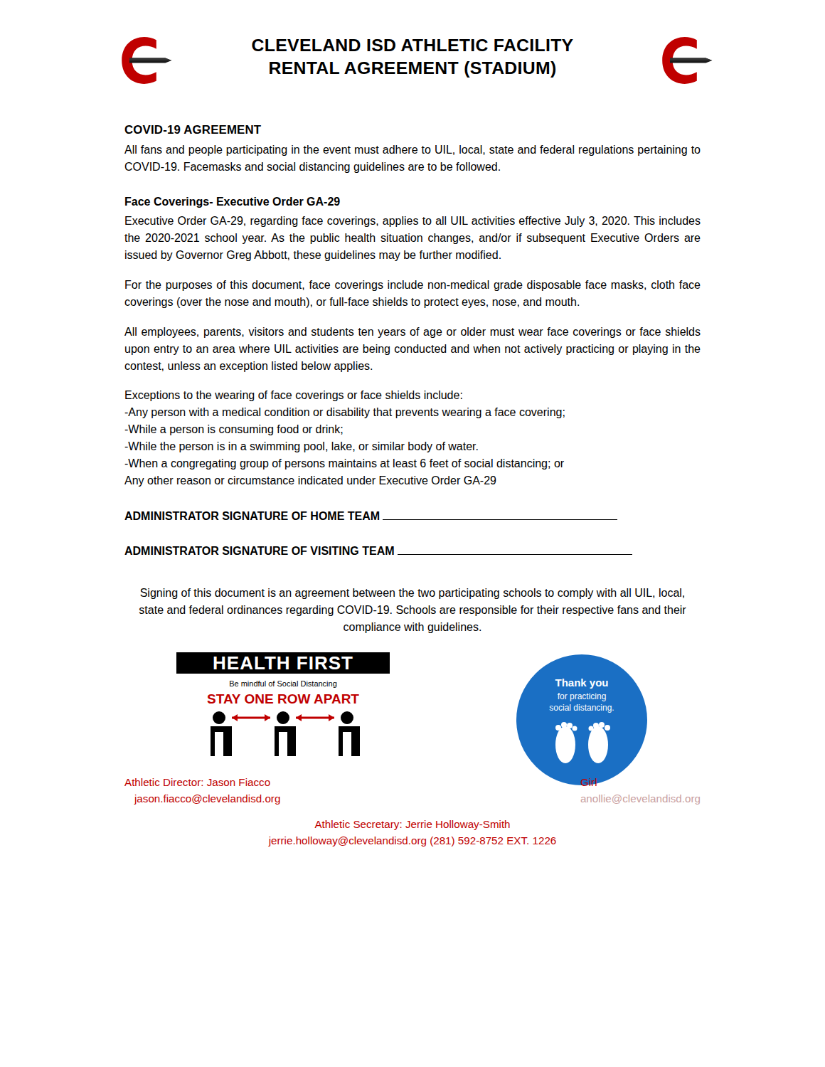CLEVELAND ISD ATHLETIC FACILITY
RENTAL AGREEMENT (STADIUM)
COVID-19 AGREEMENT
All fans and people participating in the event must adhere to UIL, local, state and federal regulations pertaining to COVID-19. Facemasks and social distancing guidelines are to be followed.
Face Coverings- Executive Order GA-29
Executive Order GA-29, regarding face coverings, applies to all UIL activities effective July 3, 2020. This includes the 2020-2021 school year. As the public health situation changes, and/or if subsequent Executive Orders are issued by Governor Greg Abbott, these guidelines may be further modified.
For the purposes of this document, face coverings include non-medical grade disposable face masks, cloth face coverings (over the nose and mouth), or full-face shields to protect eyes, nose, and mouth.
All employees, parents, visitors and students ten years of age or older must wear face coverings or face shields upon entry to an area where UIL activities are being conducted and when not actively practicing or playing in the contest, unless an exception listed below applies.
Exceptions to the wearing of face coverings or face shields include:
-Any person with a medical condition or disability that prevents wearing a face covering;
-While a person is consuming food or drink;
-While the person is in a swimming pool, lake, or similar body of water.
-When a congregating group of persons maintains at least 6 feet of social distancing; or
Any other reason or circumstance indicated under Executive Order GA-29
ADMINISTRATOR SIGNATURE OF HOME TEAM
ADMINISTRATOR SIGNATURE OF VISITING TEAM
Signing of this document is an agreement between the two participating schools to comply with all UIL, local, state and federal ordinances regarding COVID-19. Schools are responsible for their respective fans and their compliance with guidelines.
HEALTH FIRST Be mindful of Social Distancing STAY ONE ROW APART
Thank you for practicing social distancing.
Athletic Director: Jason Fiacco
jason.fiacco@clevelandisd.org
Girl
anollie@clevelandisd.org
Athletic Secretary: Jerrie Holloway-Smith
jerrie.holloway@clevelandisd.org (281) 592-8752 EXT. 1226